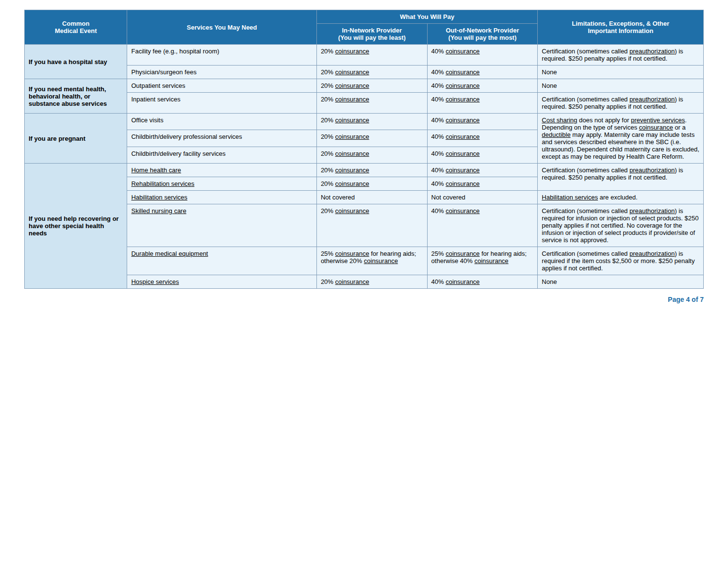| Common Medical Event | Services You May Need | What You Will Pay | Limitations, Exceptions, & Other Important Information |
| --- | --- | --- | --- |
| In-Network Provider (You will pay the least) | Out-of-Network Provider (You will pay the most) |
| If you have a hospital stay | Facility fee (e.g., hospital room) | 20% coinsurance | 40% coinsurance | Certification (sometimes called preauthorization ) is required. $250 penalty applies if not certified. |
| Physician/surgeon fees | 20% coinsurance | 40% coinsurance | None |
| If you need mental health, behavioral health, or substance abuse services | Outpatient services | 20% coinsurance | 40% coinsurance | None |
| Inpatient services | 20% coinsurance | 40% coinsurance | Certification (sometimes called preauthorization ) is required. $250 penalty applies if not certified. |
| If you are pregnant | Office visits | 20% coinsurance | 40% coinsurance | Cost sharing does not apply for preventive services . Depending on the type of services coinsurance or a deductible may apply. Maternity care may include tests and services described elsewhere in the SBC (i.e. ultrasound). Dependent child maternity care is excluded, except as may be required by Health Care Reform. |
| Childbirth/delivery professional services | 20% coinsurance | 40% coinsurance |
| Childbirth/delivery facility services | 20% coinsurance | 40% coinsurance |
| If you need help recovering or have other special health needs | Home health care | 20% coinsurance | 40% coinsurance | Certification (sometimes called preauthorization ) is required. $250 penalty applies if not certified. |
| Rehabilitation services | 20% coinsurance | 40% coinsurance |
| Habilitation services | Not covered | Not covered | Habilitation services are excluded. |
| Skilled nursing care | 20% coinsurance | 40% coinsurance | Certification (sometimes called preauthorization ) is required for infusion or injection of select products. $250 penalty applies if not certified. No coverage for the infusion or injection of select products if provider/site of service is not approved. |
| Durable medical equipment | 25% coinsurance for hearing aids; otherwise 20% coinsurance | 25% coinsurance for hearing aids; otherwise 40% coinsurance | Certification (sometimes called preauthorization ) is required if the item costs $2,500 or more. $250 penalty applies if not certified. |
| Hospice services | 20% coinsurance | 40% coinsurance | None |
Page 4 of 7